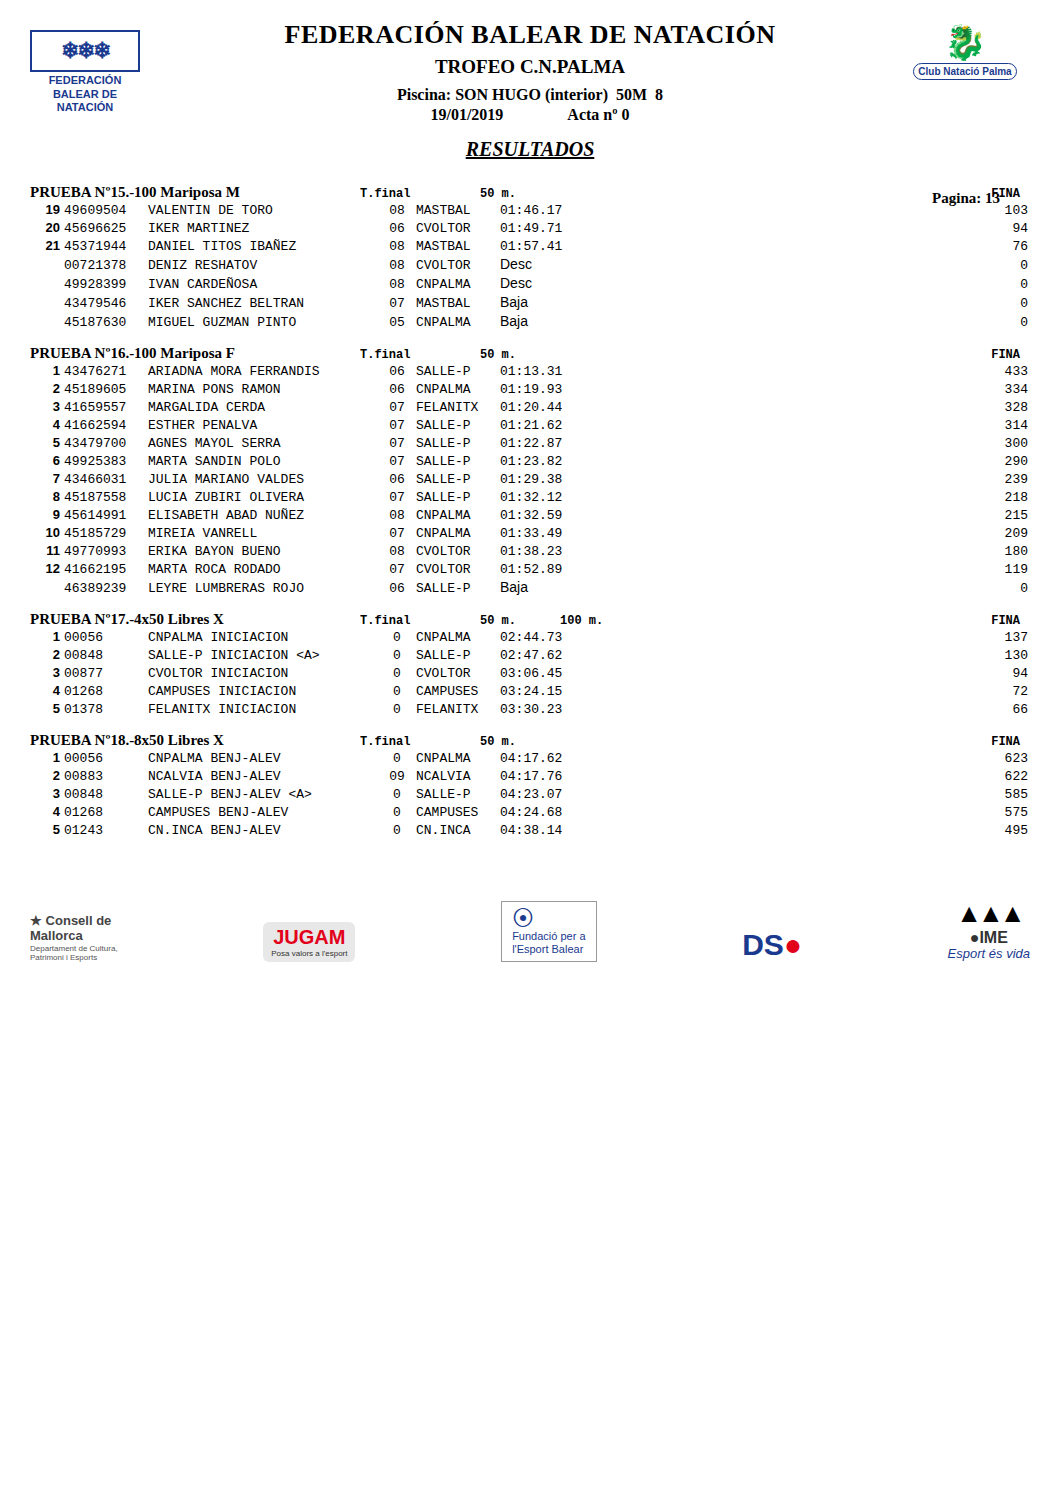❄❄❄ FEDERACIÓN
BALEAR DE
NATACIÓN
🐉
Club Natació Palma
FEDERACIÓN BALEAR DE NATACIÓN
TROFEO C.N.PALMA
Piscina: SON HUGO (interior) 50M 8
19/01/2019 Acta nº 0
RESULTADOS
Pagina: 13
PRUEBA Nº15.-100 Mariposa M T.final 50 m. FINA
| 19 | 49609504 | VALENTIN DE TORO | 08 | MASTBAL | 01:46.17 | | 103 |
| 20 | 45696625 | IKER MARTINEZ | 06 | CVOLTOR | 01:49.71 | | 94 |
| 21 | 45371944 | DANIEL TITOS IBAÑEZ | 08 | MASTBAL | 01:57.41 | | 76 |
| | 00721378 | DENIZ RESHATOV | 08 | CVOLTOR | Desc | | 0 |
| | 49928399 | IVAN CARDEÑOSA | 08 | CNPALMA | Desc | | 0 |
| | 43479546 | IKER SANCHEZ BELTRAN | 07 | MASTBAL | Baja | | 0 |
| | 45187630 | MIGUEL GUZMAN PINTO | 05 | CNPALMA | Baja | | 0 |
PRUEBA Nº16.-100 Mariposa F T.final 50 m. FINA
| 1 | 43476271 | ARIADNA MORA FERRANDIS | 06 | SALLE-P | 01:13.31 | | 433 |
| 2 | 45189605 | MARINA PONS RAMON | 06 | CNPALMA | 01:19.93 | | 334 |
| 3 | 41659557 | MARGALIDA CERDA | 07 | FELANITX | 01:20.44 | | 328 |
| 4 | 41662594 | ESTHER PENALVA | 07 | SALLE-P | 01:21.62 | | 314 |
| 5 | 43479700 | AGNES MAYOL SERRA | 07 | SALLE-P | 01:22.87 | | 300 |
| 6 | 49925383 | MARTA SANDIN POLO | 07 | SALLE-P | 01:23.82 | | 290 |
| 7 | 43466031 | JULIA MARIANO VALDES | 06 | SALLE-P | 01:29.38 | | 239 |
| 8 | 45187558 | LUCIA ZUBIRI OLIVERA | 07 | SALLE-P | 01:32.12 | | 218 |
| 9 | 45614991 | ELISABETH ABAD NUÑEZ | 08 | CNPALMA | 01:32.59 | | 215 |
| 10 | 45185729 | MIREIA VANRELL | 07 | CNPALMA | 01:33.49 | | 209 |
| 11 | 49770993 | ERIKA BAYON BUENO | 08 | CVOLTOR | 01:38.23 | | 180 |
| 12 | 41662195 | MARTA ROCA RODADO | 07 | CVOLTOR | 01:52.89 | | 119 |
| | 46389239 | LEYRE LUMBRERAS ROJO | 06 | SALLE-P | Baja | | 0 |
PRUEBA Nº17.-4x50 Libres X T.final 50 m. 100 m. FINA
| 1 | 00056 | CNPALMA INICIACION | 0 | CNPALMA | 02:44.73 | | | 137 |
| 2 | 00848 | SALLE-P INICIACION <A> | 0 | SALLE-P | 02:47.62 | | | 130 |
| 3 | 00877 | CVOLTOR INICIACION | 0 | CVOLTOR | 03:06.45 | | | 94 |
| 4 | 01268 | CAMPUSES INICIACION | 0 | CAMPUSES | 03:24.15 | | | 72 |
| 5 | 01378 | FELANITX INICIACION | 0 | FELANITX | 03:30.23 | | | 66 |
PRUEBA Nº18.-8x50 Libres X T.final 50 m. FINA
| 1 | 00056 | CNPALMA BENJ-ALEV | 0 | CNPALMA | 04:17.62 | | 623 |
| 2 | 00883 | NCALVIA BENJ-ALEV | 09 | NCALVIA | 04:17.76 | | 622 |
| 3 | 00848 | SALLE-P BENJ-ALEV <A> | 0 | SALLE-P | 04:23.07 | | 585 |
| 4 | 01268 | CAMPUSES BENJ-ALEV | 0 | CAMPUSES | 04:24.68 | | 575 |
| 5 | 01243 | CN.INCA BENJ-ALEV | 0 | CN.INCA | 04:38.14 | | 495 |
★ Consell de
Mallorca
Departament de Cultura,
Patrimoni i Esports
JUGAM
Posa valors a l'esport
⦿
Fundació per a
l'Esport Balear
DS●
▲▲▲
●IME
Esport és vida